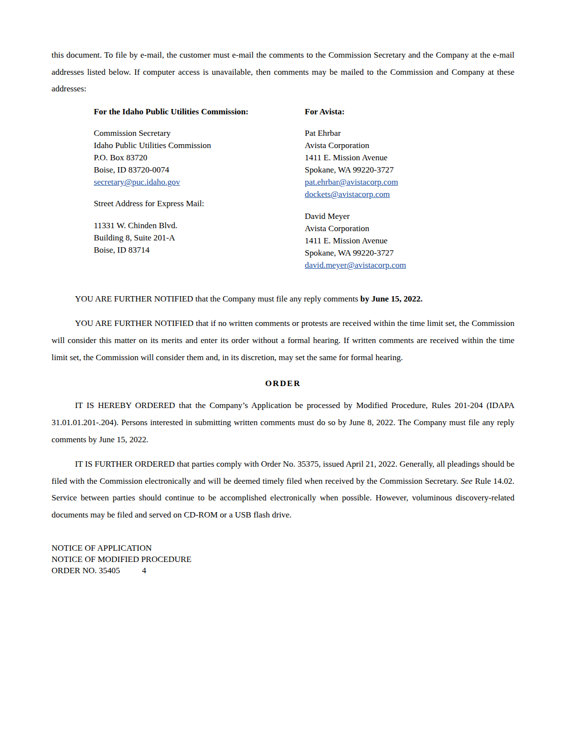this document. To file by e-mail, the customer must e-mail the comments to the Commission Secretary and the Company at the e-mail addresses listed below. If computer access is unavailable, then comments may be mailed to the Commission and Company at these addresses:
For the Idaho Public Utilities Commission:
Commission Secretary
Idaho Public Utilities Commission
P.O. Box 83720
Boise, ID 83720-0074
secretary@puc.idaho.gov
Street Address for Express Mail:
11331 W. Chinden Blvd.
Building 8, Suite 201-A
Boise, ID 83714
For Avista:
Pat Ehrbar
Avista Corporation
1411 E. Mission Avenue
Spokane, WA 99220-3727
pat.ehrbar@avistacorp.com
dockets@avistacorp.com
David Meyer
Avista Corporation
1411 E. Mission Avenue
Spokane, WA 99220-3727
david.meyer@avistacorp.com
YOU ARE FURTHER NOTIFIED that the Company must file any reply comments by June 15, 2022.
YOU ARE FURTHER NOTIFIED that if no written comments or protests are received within the time limit set, the Commission will consider this matter on its merits and enter its order without a formal hearing. If written comments are received within the time limit set, the Commission will consider them and, in its discretion, may set the same for formal hearing.
ORDER
IT IS HEREBY ORDERED that the Company’s Application be processed by Modified Procedure, Rules 201-204 (IDAPA 31.01.01.201-.204). Persons interested in submitting written comments must do so by June 8, 2022. The Company must file any reply comments by June 15, 2022.
IT IS FURTHER ORDERED that parties comply with Order No. 35375, issued April 21, 2022. Generally, all pleadings should be filed with the Commission electronically and will be deemed timely filed when received by the Commission Secretary. See Rule 14.02. Service between parties should continue to be accomplished electronically when possible. However, voluminous discovery-related documents may be filed and served on CD-ROM or a USB flash drive.
NOTICE OF APPLICATION
NOTICE OF MODIFIED PROCEDURE
ORDER NO. 354054